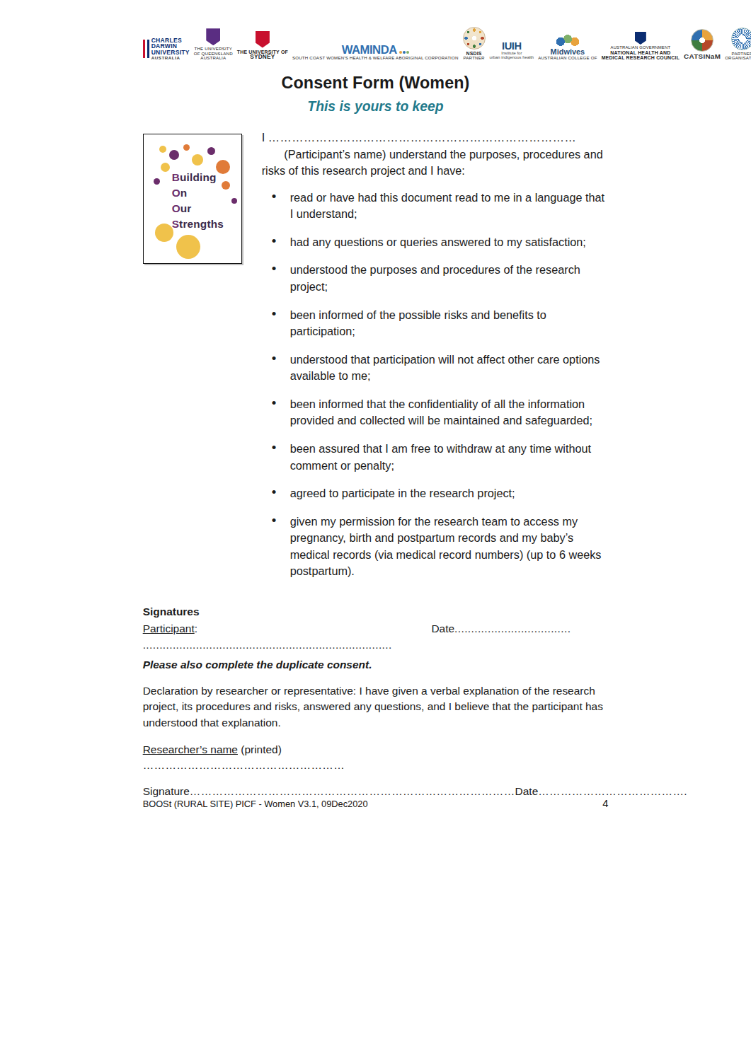CHARLES
DARWIN
UNIVERSITY
AUSTRALIA
THE UNIVERSITY OF QUEENSLAND AUSTRALIA
THE UNIVERSITY OF SYDNEY
WAMINDA
South Coast Women's Health & Welfare Aboriginal Corporation
NSDIS PARTNER
IUIH Institute for urban indigenous health
Midwives Australian College of
Australian Government National Health and Medical Research Council
CATSINaM
Partner Organisation
Consent Form (Women)
This is yours to keep
Building On Our Strengths
I …………………………………………………………………… (Participant’s name) understand the purposes, procedures and risks of this research project and I have:
read or have had this document read to me in a language that I understand;
had any questions or queries answered to my satisfaction;
understood the purposes and procedures of the research project;
been informed of the possible risks and benefits to participation;
understood that participation will not affect other care options available to me;
been informed that the confidentiality of all the information provided and collected will be maintained and safeguarded;
been assured that I am free to withdraw at any time without comment or penalty;
agreed to participate in the research project;
given my permission for the research team to access my pregnancy, birth and postpartum records and my baby’s medical records (via medical record numbers) (up to 6 weeks postpartum).
Signatures
Participant: ...........................................................................
Date...................................
Please also complete the duplicate consent.
Declaration by researcher or representative: I have given a verbal explanation of the research project, its procedures and risks, answered any questions, and I believe that the participant has understood that explanation.
Researcher’s name (printed) ………………………………………………
Signature……………………………………………………………………………
Date………………………………….
BOOSt (RURAL SITE) PICF - Women V3.1, 09Dec2020
4